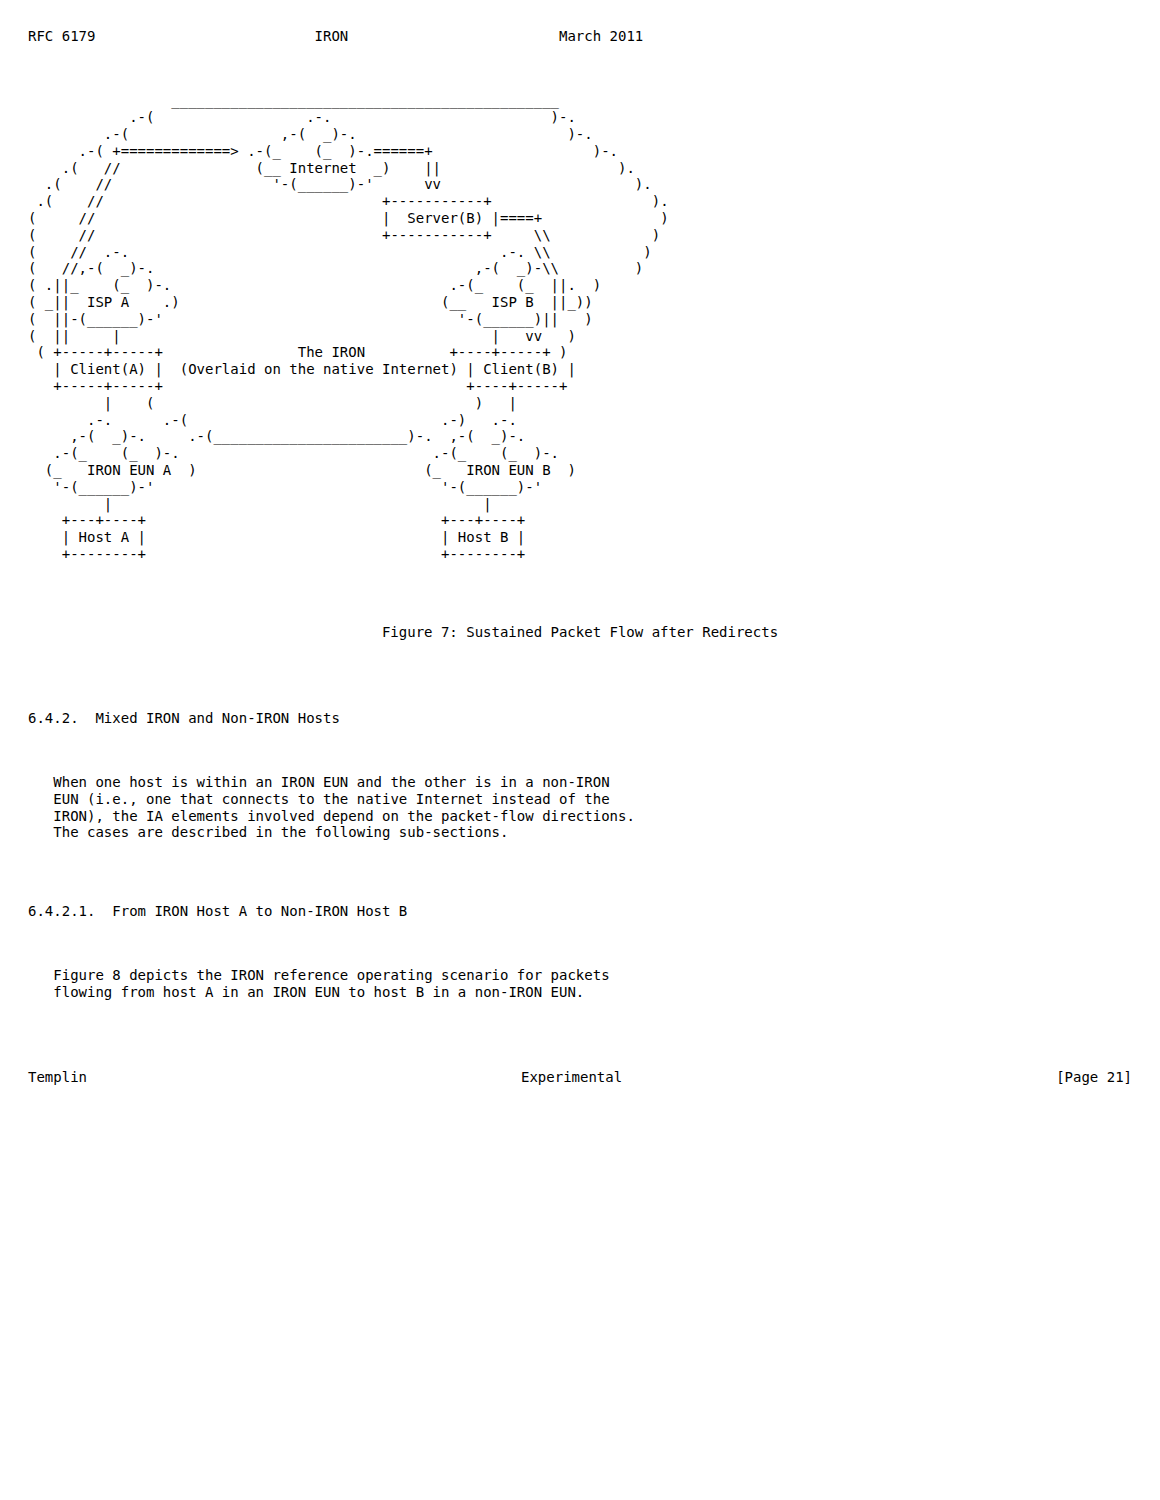RFC 6179 IRON March 2011
______________________________________________ .-( .-. )-. .-( ,-( _)-. )-. .-( +=============> .-(_ (_ )-.======+ )-. .( // (__ Internet _) || ). .( // '-(______)-' vv ). .( // +-----------+ ). ( // | Server(B) |====+ ) ( // +-----------+ \\ ) ( // .-. .-. \\ ) ( //,-( _)-. ,-( _)-\\ ) ( .||_ (_ )-. .-(_ (_ ||. ) ( _|| ISP A .) (__ ISP B ||_)) ( ||-(______)-' '-(______)|| ) ( || | | vv ) ( +-----+-----+ The IRON +----+-----+ ) | Client(A) | (Overlaid on the native Internet) | Client(B) | +-----+-----+ +----+-----+ | ( ) | .-. .-( .-) .-. ,-( _)-. .-(_______________________)-. ,-( _)-. .-(_ (_ )-. .-(_ (_ )-. (_ IRON EUN A ) (_ IRON EUN B ) '-(______)-' '-(______)-' | | +---+----+ +---+----+ | Host A | | Host B | +--------+ +--------+
Figure 7: Sustained Packet Flow after Redirects
6.4.2. Mixed IRON and Non-IRON Hosts
When one host is within an IRON EUN and the other is in a non-IRON EUN (i.e., one that connects to the native Internet instead of the IRON), the IA elements involved depend on the packet-flow directions. The cases are described in the following sub-sections.
6.4.2.1. From IRON Host A to Non-IRON Host B
Figure 8 depicts the IRON reference operating scenario for packets flowing from host A in an IRON EUN to host B in a non-IRON EUN.
Templin Experimental[Page 21]